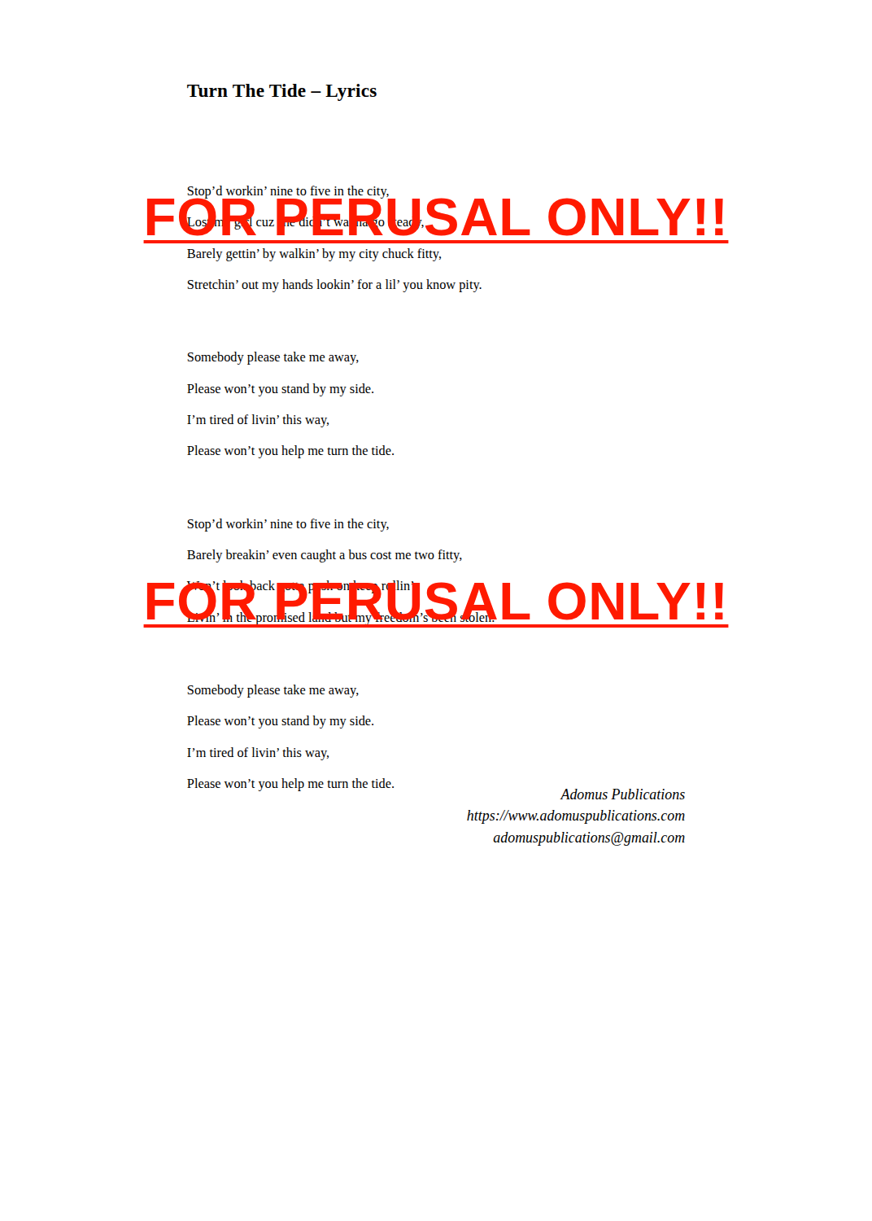Turn The Tide – Lyrics
Stop’d workin’ nine to five in the city,
Lost my girl cuz she didn’t wanna go steady,
Barely gettin’ by walkin’ by my city chuck fitty,
Stretchin’ out my hands lookin’ for a lil’ you know pity.
Somebody please take me away,
Please won’t you stand by my side.
I’m tired of livin’ this way,
Please won’t you help me turn the tide.
Stop’d workin’ nine to five in the city,
Barely breakin’ even caught a bus cost me two fitty,
Won’t look back gotta push on keep rollin’,
Livin’ in the promised land but my freedom’s been stolen.
Somebody please take me away,
Please won’t you stand by my side.
I’m tired of livin’ this way,
Please won’t you help me turn the tide.
FOR PERUSAL ONLY!!
FOR PERUSAL ONLY!!
Adomus Publications
https://www.adomuspublications.com
adomuspublications@gmail.com